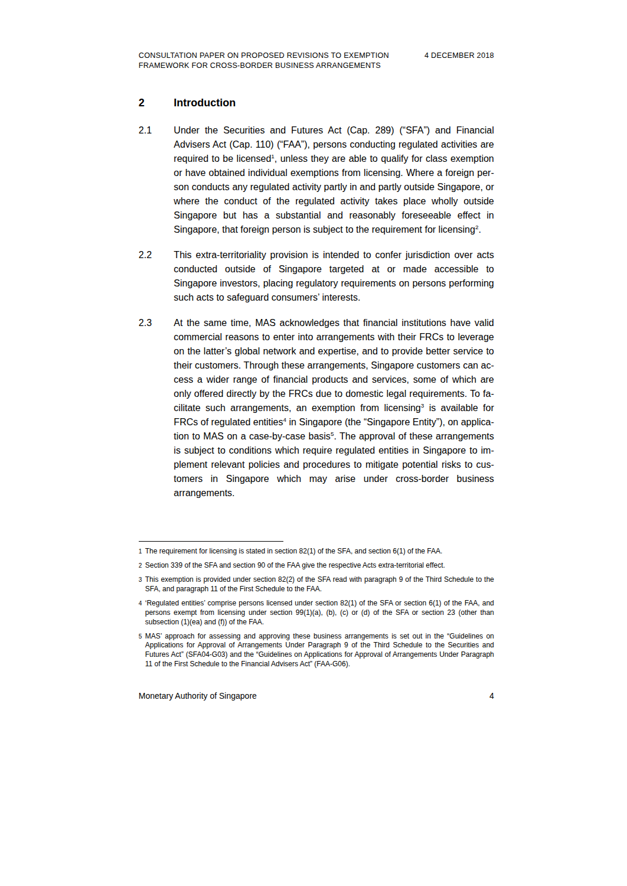CONSULTATION PAPER ON PROPOSED REVISIONS TO EXEMPTION
FRAMEWORK FOR CROSS-BORDER BUSINESS ARRANGEMENTS
4 DECEMBER 2018
2 Introduction
2.1 Under the Securities and Futures Act (Cap. 289) (“SFA”) and Financial Advisers Act (Cap. 110) (“FAA”), persons conducting regulated activities are required to be licensed1, unless they are able to qualify for class exemption or have obtained individual exemptions from licensing. Where a foreign person conducts any regulated activity partly in and partly outside Singapore, or where the conduct of the regulated activity takes place wholly outside Singapore but has a substantial and reasonably foreseeable effect in Singapore, that foreign person is subject to the requirement for licensing2.
2.2 This extra-territoriality provision is intended to confer jurisdiction over acts conducted outside of Singapore targeted at or made accessible to Singapore investors, placing regulatory requirements on persons performing such acts to safeguard consumers’ interests.
2.3 At the same time, MAS acknowledges that financial institutions have valid commercial reasons to enter into arrangements with their FRCs to leverage on the latter’s global network and expertise, and to provide better service to their customers. Through these arrangements, Singapore customers can access a wider range of financial products and services, some of which are only offered directly by the FRCs due to domestic legal requirements. To facilitate such arrangements, an exemption from licensing3 is available for FRCs of regulated entities4 in Singapore (the “Singapore Entity”), on application to MAS on a case-by-case basis5. The approval of these arrangements is subject to conditions which require regulated entities in Singapore to implement relevant policies and procedures to mitigate potential risks to customers in Singapore which may arise under cross-border business arrangements.
1 The requirement for licensing is stated in section 82(1) of the SFA, and section 6(1) of the FAA.
2 Section 339 of the SFA and section 90 of the FAA give the respective Acts extra-territorial effect.
3 This exemption is provided under section 82(2) of the SFA read with paragraph 9 of the Third Schedule to the SFA, and paragraph 11 of the First Schedule to the FAA.
4 ‘Regulated entities’ comprise persons licensed under section 82(1) of the SFA or section 6(1) of the FAA, and persons exempt from licensing under section 99(1)(a), (b), (c) or (d) of the SFA or section 23 (other than subsection (1)(ea) and (f)) of the FAA.
5 MAS’ approach for assessing and approving these business arrangements is set out in the “Guidelines on Applications for Approval of Arrangements Under Paragraph 9 of the Third Schedule to the Securities and Futures Act” (SFA04-G03) and the “Guidelines on Applications for Approval of Arrangements Under Paragraph 11 of the First Schedule to the Financial Advisers Act” (FAA-G06).
Monetary Authority of Singapore 4